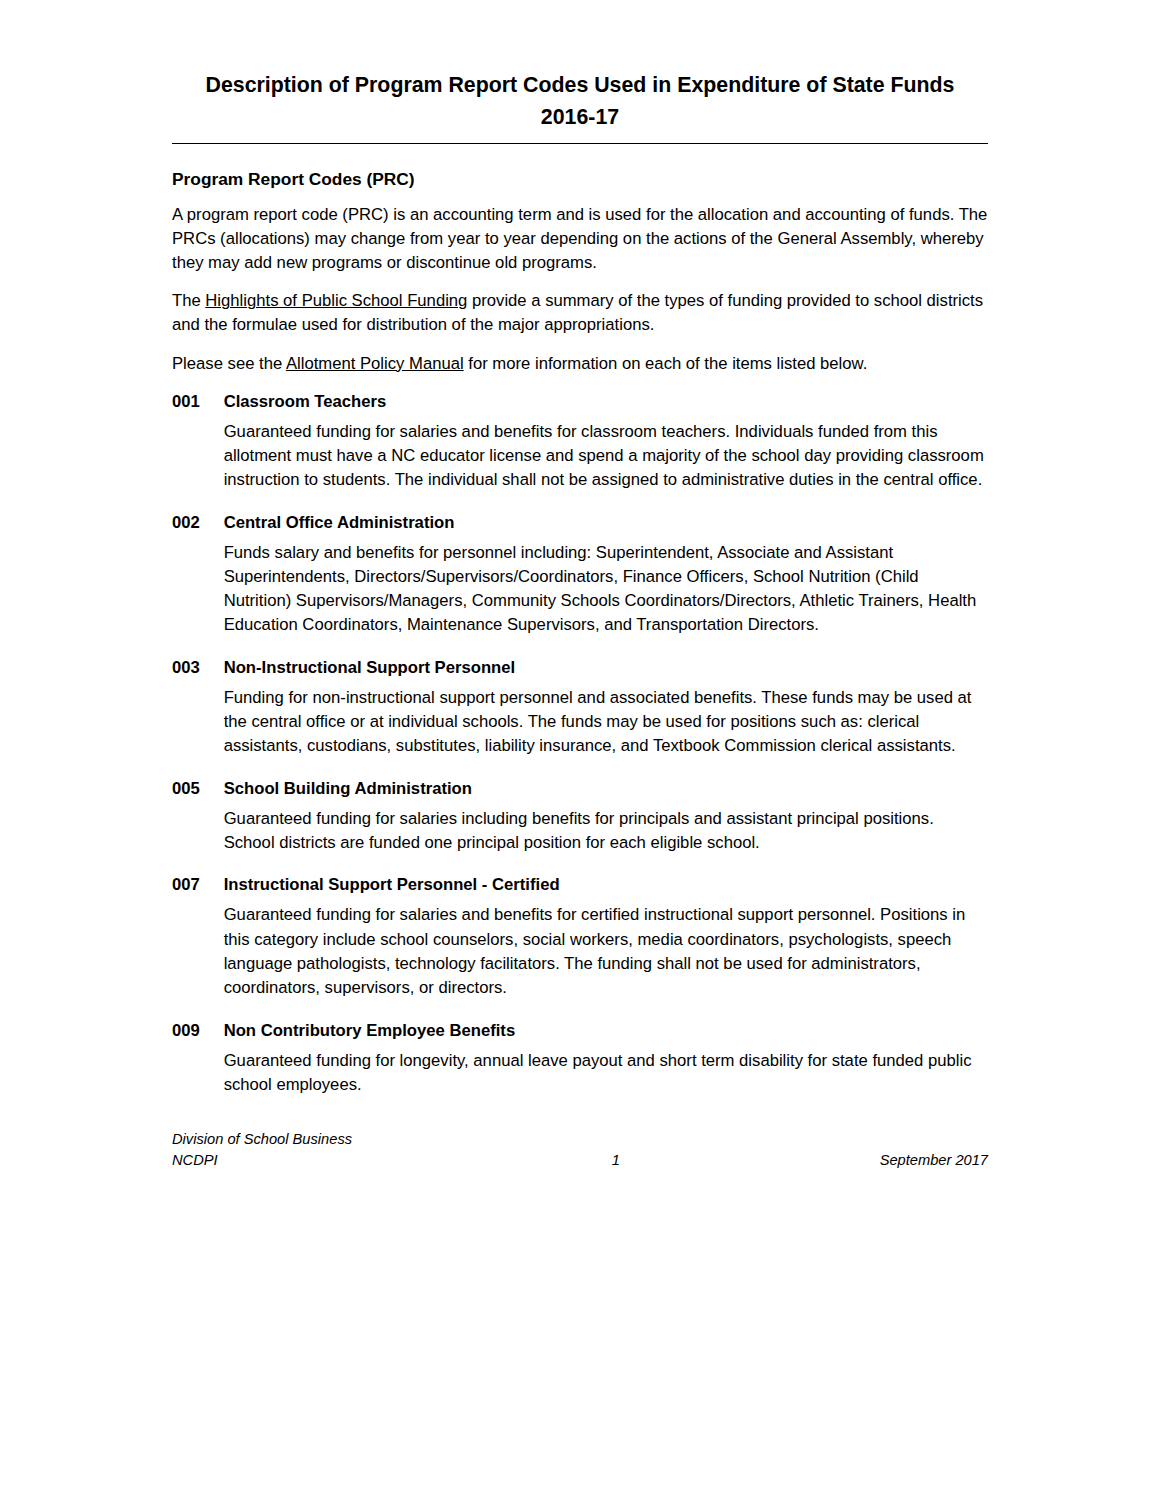Description of Program Report Codes Used in Expenditure of State Funds
2016-17
Program Report Codes (PRC)
A program report code (PRC) is an accounting term and is used for the allocation and accounting of funds. The PRCs (allocations) may change from year to year depending on the actions of the General Assembly, whereby they may add new programs or discontinue old programs.
The Highlights of Public School Funding provide a summary of the types of funding provided to school districts and the formulae used for distribution of the major appropriations.
Please see the Allotment Policy Manual for more information on each of the items listed below.
001 Classroom Teachers
Guaranteed funding for salaries and benefits for classroom teachers. Individuals funded from this allotment must have a NC educator license and spend a majority of the school day providing classroom instruction to students. The individual shall not be assigned to administrative duties in the central office.
002 Central Office Administration
Funds salary and benefits for personnel including: Superintendent, Associate and Assistant Superintendents, Directors/Supervisors/Coordinators, Finance Officers, School Nutrition (Child Nutrition) Supervisors/Managers, Community Schools Coordinators/Directors, Athletic Trainers, Health Education Coordinators, Maintenance Supervisors, and Transportation Directors.
003 Non-Instructional Support Personnel
Funding for non-instructional support personnel and associated benefits. These funds may be used at the central office or at individual schools. The funds may be used for positions such as: clerical assistants, custodians, substitutes, liability insurance, and Textbook Commission clerical assistants.
005 School Building Administration
Guaranteed funding for salaries including benefits for principals and assistant principal positions. School districts are funded one principal position for each eligible school.
007 Instructional Support Personnel - Certified
Guaranteed funding for salaries and benefits for certified instructional support personnel. Positions in this category include school counselors, social workers, media coordinators, psychologists, speech language pathologists, technology facilitators. The funding shall not be used for administrators, coordinators, supervisors, or directors.
009 Non Contributory Employee Benefits
Guaranteed funding for longevity, annual leave payout and short term disability for state funded public school employees.
Division of School Business
NCDPI
1
September 2017